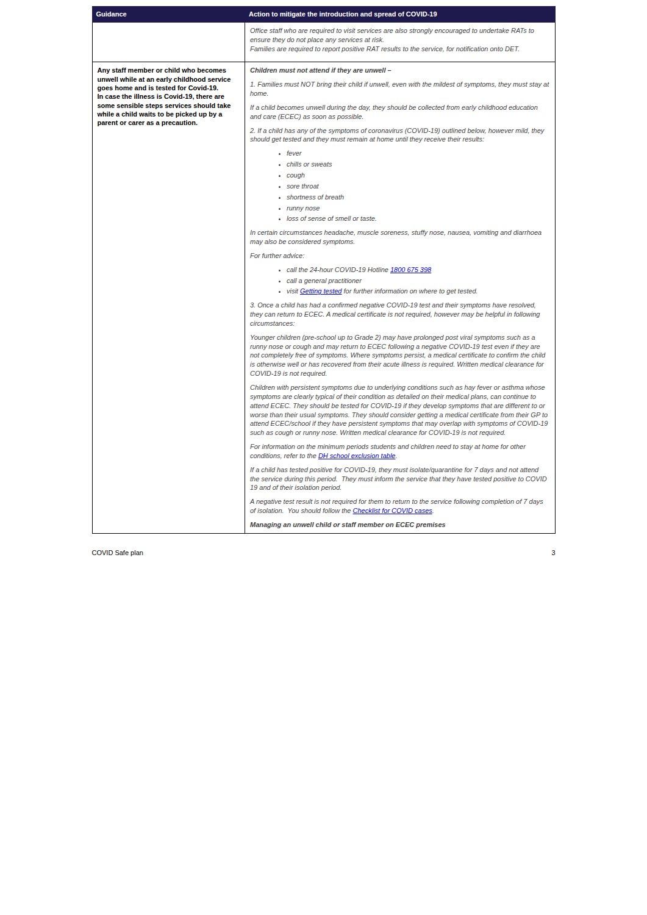| Guidance | Action to mitigate the introduction and spread of COVID-19 |
| --- | --- |
| | Office staff who are required to visit services are also strongly encouraged to undertake RATs to ensure they do not place any services at risk. Families are required to report positive RAT results to the service, for notification onto DET. |
| Any staff member or child who becomes unwell while at an early childhood service goes home and is tested for Covid-19. In case the illness is Covid-19, there are some sensible steps services should take while a child waits to be picked up by a parent or carer as a precaution. | Children must not attend if they are unwell – 1. Families must NOT bring their child if unwell, even with the mildest of symptoms, they must stay at home. If a child becomes unwell during the day, they should be collected from early childhood education and care (ECEC) as soon as possible. 2. If a child has any of the symptoms of coronavirus (COVID-19) outlined below, however mild, they should get tested and they must remain at home until they receive their results: fever chills or sweats cough sore throat shortness of breath runny nose loss of sense of smell or taste. In certain circumstances headache, muscle soreness, stuffy nose, nausea, vomiting and diarrhoea may also be considered symptoms. For further advice: call the 24-hour COVID-19 Hotline 1800 675 398 call a general practitioner visit Getting tested for further information on where to get tested. 3. Once a child has had a confirmed negative COVID-19 test and their symptoms have resolved, they can return to ECEC. A medical certificate is not required, however may be helpful in following circumstances: Younger children (pre-school up to Grade 2) may have prolonged post viral symptoms such as a runny nose or cough and may return to ECEC following a negative COVID-19 test even if they are not completely free of symptoms. Where symptoms persist, a medical certificate to confirm the child is otherwise well or has recovered from their acute illness is required. Written medical clearance for COVID-19 is not required. Children with persistent symptoms due to underlying conditions such as hay fever or asthma whose symptoms are clearly typical of their condition as detailed on their medical plans, can continue to attend ECEC. They should be tested for COVID-19 if they develop symptoms that are different to or worse than their usual symptoms. They should consider getting a medical certificate from their GP to attend ECEC/school if they have persistent symptoms that may overlap with symptoms of COVID-19 such as cough or runny nose. Written medical clearance for COVID-19 is not required. For information on the minimum periods students and children need to stay at home for other conditions, refer to the DH school exclusion table . If a child has tested positive for COVID-19, they must isolate/quarantine for 7 days and not attend the service during this period. They must inform the service that they have tested positive to COVID 19 and of their isolation period. A negative test result is not required for them to return to the service following completion of 7 days of isolation. You should follow the Checklist for COVID cases . Managing an unwell child or staff member on ECEC premises |
COVID Safe plan
3